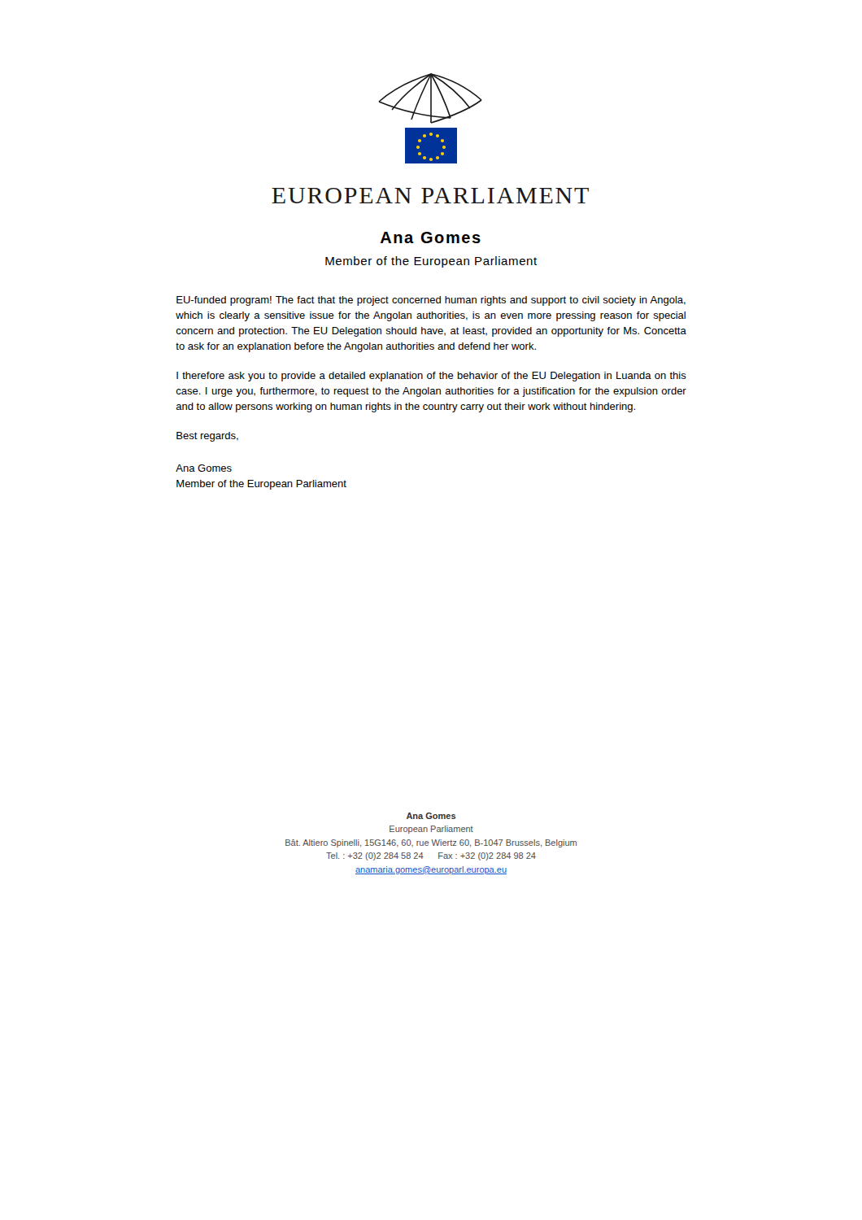EUROPEAN PARLIAMENT
Ana Gomes
Member of the European Parliament
EU-funded program! The fact that the project concerned human rights and support to civil society in Angola, which is clearly a sensitive issue for the Angolan authorities, is an even more pressing reason for special concern and protection. The EU Delegation should have, at least, provided an opportunity for Ms. Concetta to ask for an explanation before the Angolan authorities and defend her work.
I therefore ask you to provide a detailed explanation of the behavior of the EU Delegation in Luanda on this case. I urge you, furthermore, to request to the Angolan authorities for a justification for the expulsion order and to allow persons working on human rights in the country carry out their work without hindering.
Best regards,
Ana Gomes
Member of the European Parliament
Ana Gomes
European Parliament
Bât. Altiero Spinelli, 15G146, 60, rue Wiertz 60, B-1047 Brussels, Belgium
Tel. : +32 (0)2 284 58 24 Fax : +32 (0)2 284 98 24
anamaria.gomes@europarl.europa.eu